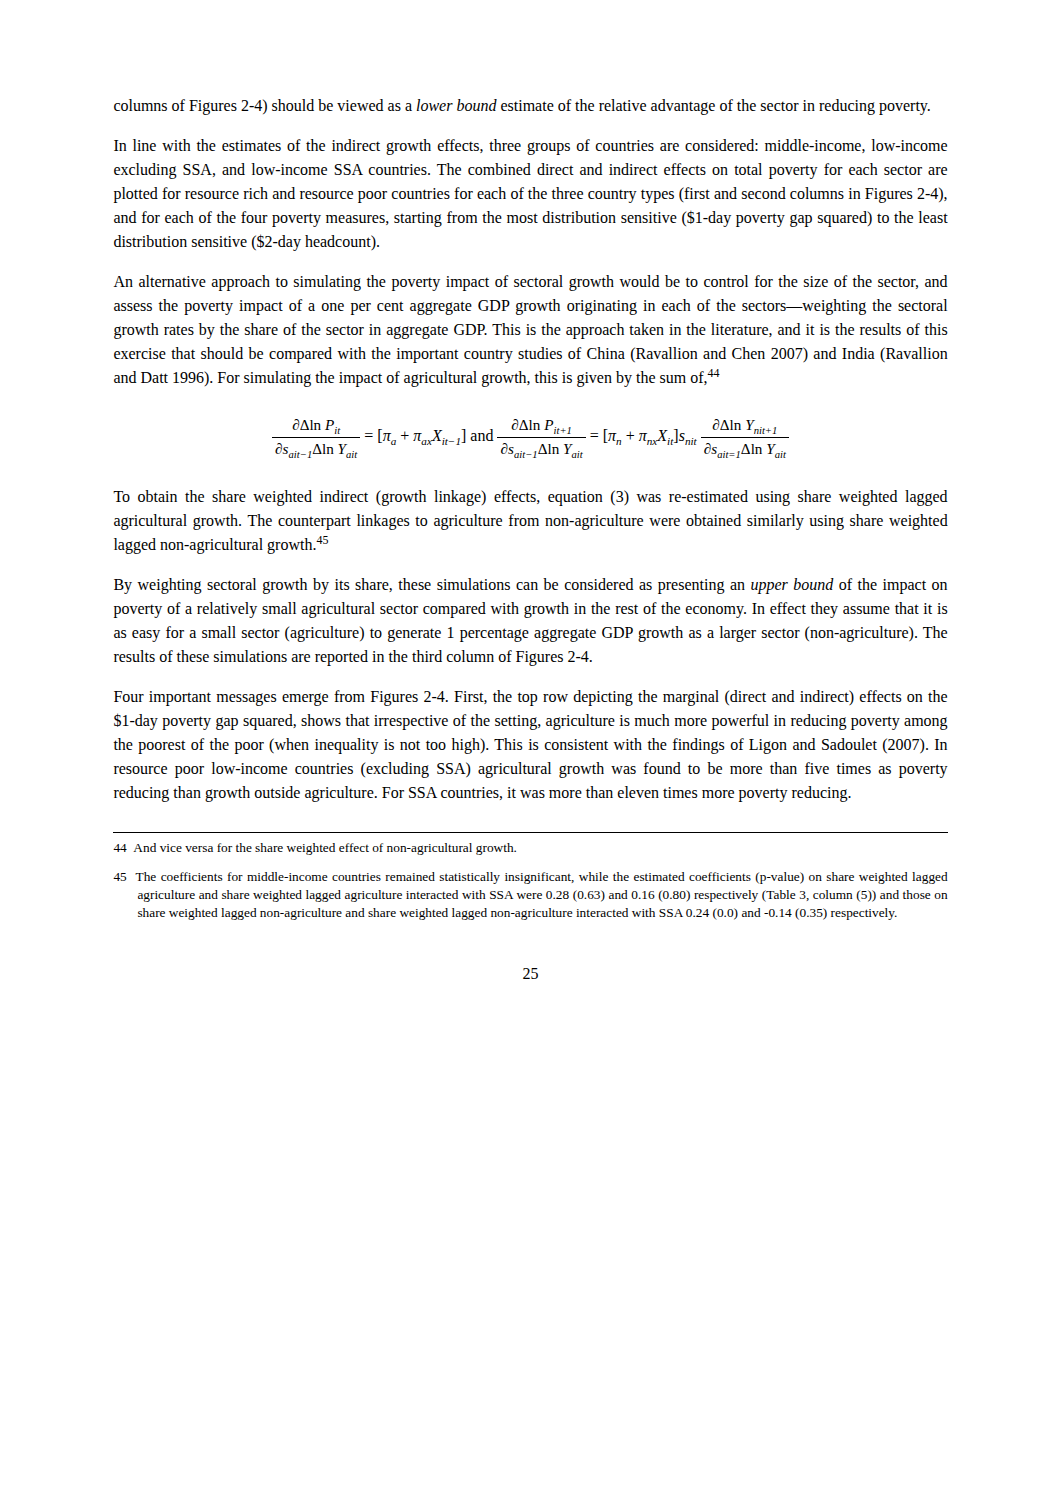columns of Figures 2-4) should be viewed as a lower bound estimate of the relative advantage of the sector in reducing poverty.
In line with the estimates of the indirect growth effects, three groups of countries are considered: middle-income, low-income excluding SSA, and low-income SSA countries. The combined direct and indirect effects on total poverty for each sector are plotted for resource rich and resource poor countries for each of the three country types (first and second columns in Figures 2-4), and for each of the four poverty measures, starting from the most distribution sensitive ($1-day poverty gap squared) to the least distribution sensitive ($2-day headcount).
An alternative approach to simulating the poverty impact of sectoral growth would be to control for the size of the sector, and assess the poverty impact of a one per cent aggregate GDP growth originating in each of the sectors—weighting the sectoral growth rates by the share of the sector in aggregate GDP. This is the approach taken in the literature, and it is the results of this exercise that should be compared with the important country studies of China (Ravallion and Chen 2007) and India (Ravallion and Datt 1996). For simulating the impact of agricultural growth, this is given by the sum of,44
∂Δln Pit∂sait−1 Δln Yait = [πa + πax Xit−1] and ∂Δln Pit+1∂sait−1 Δln Yait = [πn + πnx Xit]snit ∂Δln Ynit+1∂sait=1 Δln Yait
To obtain the share weighted indirect (growth linkage) effects, equation (3) was re-estimated using share weighted lagged agricultural growth. The counterpart linkages to agriculture from non-agriculture were obtained similarly using share weighted lagged non-agricultural growth.45
By weighting sectoral growth by its share, these simulations can be considered as presenting an upper bound of the impact on poverty of a relatively small agricultural sector compared with growth in the rest of the economy. In effect they assume that it is as easy for a small sector (agriculture) to generate 1 percentage aggregate GDP growth as a larger sector (non-agriculture). The results of these simulations are reported in the third column of Figures 2-4.
Four important messages emerge from Figures 2-4. First, the top row depicting the marginal (direct and indirect) effects on the $1-day poverty gap squared, shows that irrespective of the setting, agriculture is much more powerful in reducing poverty among the poorest of the poor (when inequality is not too high). This is consistent with the findings of Ligon and Sadoulet (2007). In resource poor low-income countries (excluding SSA) agricultural growth was found to be more than five times as poverty reducing than growth outside agriculture. For SSA countries, it was more than eleven times more poverty reducing.
44 And vice versa for the share weighted effect of non-agricultural growth.
45 The coefficients for middle-income countries remained statistically insignificant, while the estimated coefficients (p-value) on share weighted lagged agriculture and share weighted lagged agriculture interacted with SSA were 0.28 (0.63) and 0.16 (0.80) respectively (Table 3, column (5)) and those on share weighted lagged non-agriculture and share weighted lagged non-agriculture interacted with SSA 0.24 (0.0) and -0.14 (0.35) respectively.
25